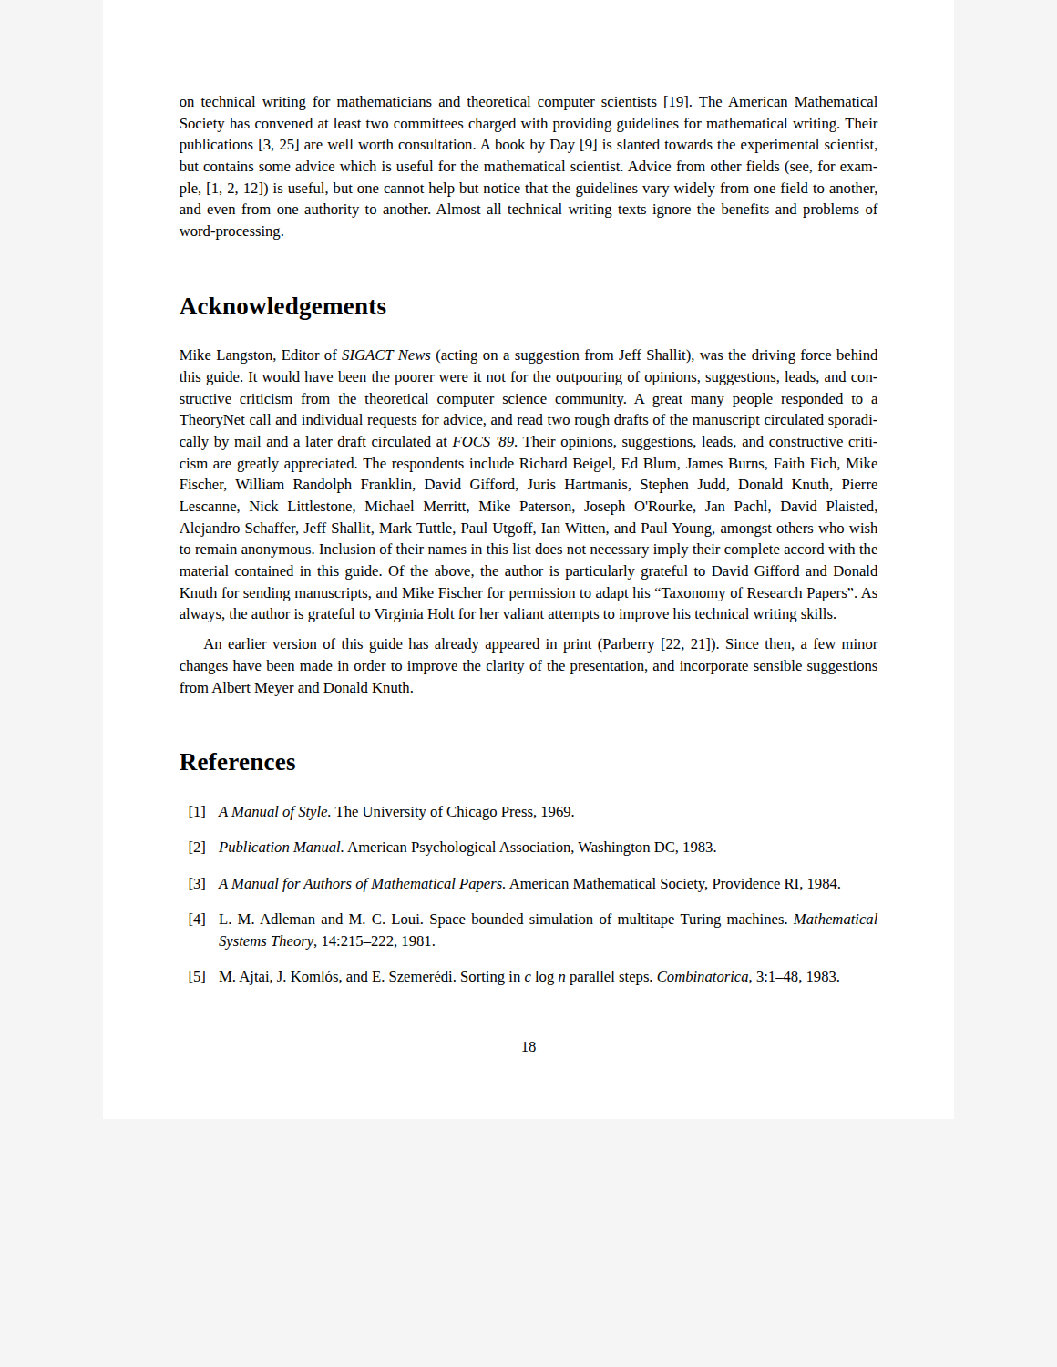on technical writing for mathematicians and theoretical computer scientists [19]. The American Mathematical Society has convened at least two committees charged with providing guidelines for mathematical writing. Their publications [3, 25] are well worth consultation. A book by Day [9] is slanted towards the experimental scientist, but contains some advice which is useful for the mathematical scientist. Advice from other fields (see, for example, [1, 2, 12]) is useful, but one cannot help but notice that the guidelines vary widely from one field to another, and even from one authority to another. Almost all technical writing texts ignore the benefits and problems of word-processing.
Acknowledgements
Mike Langston, Editor of SIGACT News (acting on a suggestion from Jeff Shallit), was the driving force behind this guide. It would have been the poorer were it not for the outpouring of opinions, suggestions, leads, and constructive criticism from the theoretical computer science community. A great many people responded to a TheoryNet call and individual requests for advice, and read two rough drafts of the manuscript circulated sporadically by mail and a later draft circulated at FOCS '89. Their opinions, suggestions, leads, and constructive criticism are greatly appreciated. The respondents include Richard Beigel, Ed Blum, James Burns, Faith Fich, Mike Fischer, William Randolph Franklin, David Gifford, Juris Hartmanis, Stephen Judd, Donald Knuth, Pierre Lescanne, Nick Littlestone, Michael Merritt, Mike Paterson, Joseph O'Rourke, Jan Pachl, David Plaisted, Alejandro Schaffer, Jeff Shallit, Mark Tuttle, Paul Utgoff, Ian Witten, and Paul Young, amongst others who wish to remain anonymous. Inclusion of their names in this list does not necessary imply their complete accord with the material contained in this guide. Of the above, the author is particularly grateful to David Gifford and Donald Knuth for sending manuscripts, and Mike Fischer for permission to adapt his “Taxonomy of Research Papers”. As always, the author is grateful to Virginia Holt for her valiant attempts to improve his technical writing skills.
An earlier version of this guide has already appeared in print (Parberry [22, 21]). Since then, a few minor changes have been made in order to improve the clarity of the presentation, and incorporate sensible suggestions from Albert Meyer and Donald Knuth.
References
[1]
A Manual of Style. The University of Chicago Press, 1969.
[2]
Publication Manual. American Psychological Association, Washington DC, 1983.
[3]
A Manual for Authors of Mathematical Papers. American Mathematical Society, Providence RI, 1984.
[4]
L. M. Adleman and M. C. Loui. Space bounded simulation of multitape Turing machines. Mathematical Systems Theory, 14:215–222, 1981.
[5]
M. Ajtai, J. Komlós, and E. Szemerédi. Sorting in c log n parallel steps. Combinatorica, 3:1–48, 1983.
18